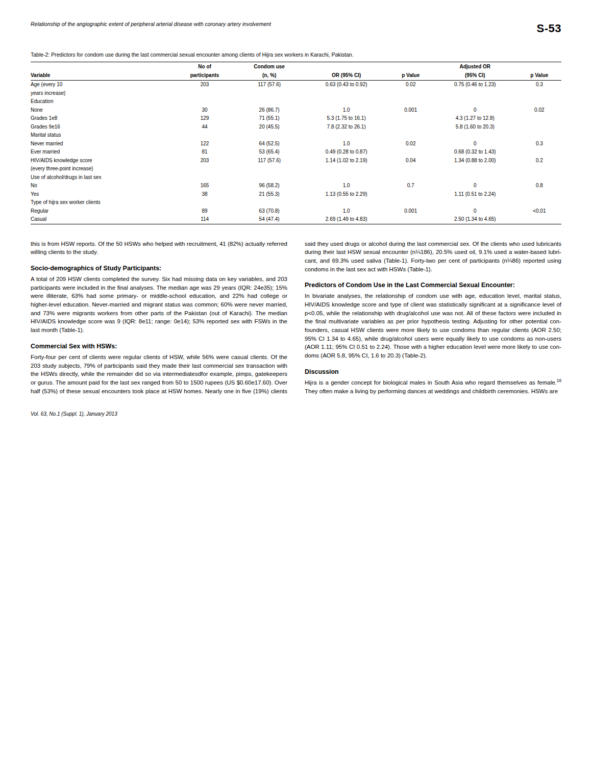Relationship of the angiographic extent of peripheral arterial disease with coronary artery involvement
S-53
Table-2: Predictors for condom use during the last commercial sexual encounter among clients of Hijra sex workers in Karachi, Pakistan.
| | No of | Condom use | | | Adjusted OR | |
| --- | --- | --- | --- | --- | --- | --- |
| Variable | participants | (n, %) | OR (95% CI) | p Value | (95% CI) | p Value |
| Age (every 10 | 203 | 117 (57.6) | 0.63 (0.43 to 0.92) | 0.02 | 0.75 (0.46 to 1.23) | 0.3 |
| years increase) | | | | | | |
| Education | | | | | | |
| None | 30 | 26 (86.7) | 1.0 | 0.001 | 0 | 0.02 |
| Grades 1e8 | 129 | 71 (55.1) | 5.3 (1.75 to 16.1) | | 4.3 (1.27 to 12.8) | |
| Grades 9e16 | 44 | 20 (45.5) | 7.8 (2.32 to 26.1) | | 5.8 (1.60 to 20.3) | |
| Marital status | | | | | | |
| Never married | 122 | 64 (52.5) | 1.0 | 0.02 | 0 | 0.3 |
| Ever married | 81 | 53 (65.4) | 0.49 (0.28 to 0.87) | | 0.68 (0.32 to 1.43) | |
| HIV/AIDS knowledge score | 203 | 117 (57.6) | 1.14 (1.02 to 2.19) | 0.04 | 1.34 (0.88 to 2.00) | 0.2 |
| (every three-point increase) | | | | | | |
| Use of alcohol/drugs in last sex | | | | | | |
| No | 165 | 96 (58.2) | 1.0 | 0.7 | 0 | 0.8 |
| Yes | 38 | 21 (55.3) | 1.13 (0.55 to 2.29) | | 1.11 (0.51 to 2.24) | |
| Type of hijra sex worker clients | | | | | | |
| Regular | 89 | 63 (70.8) | 1.0 | 0.001 | 0 | <0.01 |
| Casual | 114 | 54 (47.4) | 2.69 (1.49 to 4.83) | | 2.50 (1.34 to 4.65) | |
this is from HSW reports. Of the 50 HSWs who helped with recruitment, 41 (82%) actually referred willing clients to the study.
Socio-demographics of Study Participants:
A total of 209 HSW clients completed the survey. Six had missing data on key variables, and 203 participants were included in the final analyses. The median age was 29 years (IQR: 24e35); 15% were illiterate, 63% had some primary- or middle-school education, and 22% had college or higher-level education. Never-married and migrant status was common; 60% were never married, and 73% were migrants workers from other parts of the Pakistan (out of Karachi). The median HIV/AIDS knowledge score was 9 (IQR: 8e11; range: 0e14); 53% reported sex with FSWs in the last month (Table-1).
Commercial Sex with HSWs:
Forty-four per cent of clients were regular clients of HSW, while 56% were casual clients. Of the 203 study subjects, 79% of participants said they made their last commercial sex transaction with the HSWs directly, while the remainder did so via intermediatesdfor example, pimps, gatekeepers or gurus. The amount paid for the last sex ranged from 50 to 1500 rupees (US $0.60e17.60). Over half (53%) of these sexual encounters took place at HSW homes. Nearly one in five (19%) clients said they used drugs or alcohol during the last commercial sex. Of the clients who used lubricants during their last HSW sexual encounter (n¼186), 20.5% used oil, 9.1% used a water-based lubricant, and 69.3% used saliva (Table-1). Forty-two per cent of participants (n¼86) reported using condoms in the last sex act with HSWs (Table-1).
Predictors of Condom Use in the Last Commercial Sexual Encounter:
In bivariate analyses, the relationship of condom use with age, education level, marital status, HIV/AIDS knowledge score and type of client was statistically significant at a significance level of p<0.05, while the relationship with drug/alcohol use was not. All of these factors were included in the final multivariate variables as per prior hypothesis testing. Adjusting for other potential confounders, casual HSW clients were more likely to use condoms than regular clients (AOR 2.50; 95% CI 1.34 to 4.65), while drug/alcohol users were equally likely to use condoms as non-users (AOR 1.11; 95% CI 0.51 to 2.24). Those with a higher education level were more likely to use condoms (AOR 5.8, 95% CI, 1.6 to 20.3) (Table-2).
Discussion
Hijra is a gender concept for biological males in South Asia who regard themselves as female.16 They often make a living by performing dances at weddings and childbirth ceremonies. HSWs are
Vol. 63, No.1 (Suppl. 1), January 2013